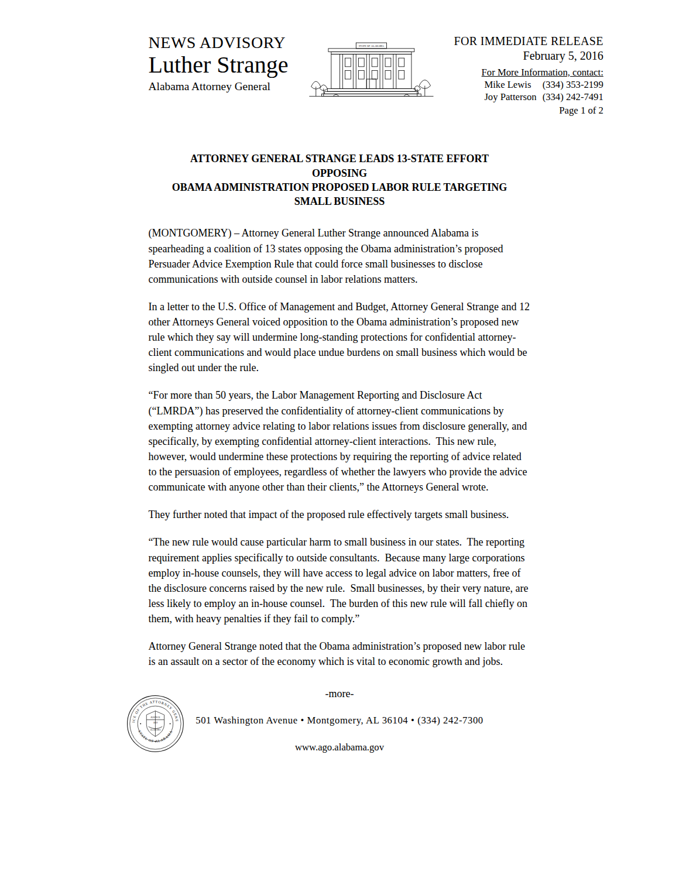NEWS ADVISORY
Luther Strange
Alabama Attorney General
STATE OF ALABAMA
FOR IMMEDIATE RELEASE
February 5, 2016
For More Information, contact:
| Mike Lewis | (334) 353-2199 |
| Joy Patterson | (334) 242-7491 |
Page 1 of 2
Attorney General Strange Leads 13-State Effort Opposing
Obama Administration Proposed Labor Rule Targeting
Small Business
(MONTGOMERY) – Attorney General Luther Strange announced Alabama is spearheading a coalition of 13 states opposing the Obama administration’s proposed Persuader Advice Exemption Rule that could force small businesses to disclose communications with outside counsel in labor relations matters.
In a letter to the U.S. Office of Management and Budget, Attorney General Strange and 12 other Attorneys General voiced opposition to the Obama administration’s proposed new rule which they say will undermine long-standing protections for confidential attorney-client communications and would place undue burdens on small business which would be singled out under the rule.
“For more than 50 years, the Labor Management Reporting and Disclosure Act (“LMRDA”) has preserved the confidentiality of attorney-client communications by exempting attorney advice relating to labor relations issues from disclosure generally, and specifically, by exempting confidential attorney-client interactions. This new rule, however, would undermine these protections by requiring the reporting of advice related to the persuasion of employees, regardless of whether the lawyers who provide the advice communicate with anyone other than their clients,” the Attorneys General wrote.
They further noted that impact of the proposed rule effectively targets small business.
“The new rule would cause particular harm to small business in our states. The reporting requirement applies specifically to outside consultants. Because many large corporations employ in-house counsels, they will have access to legal advice on labor matters, free of the disclosure concerns raised by the new rule. Small businesses, by their very nature, are less likely to employ an in-house counsel. The burden of this new rule will fall chiefly on them, with heavy penalties if they fail to comply.”
Attorney General Strange noted that the Obama administration’s proposed new labor rule is an assault on a sector of the economy which is vital to economic growth and jobs.
-more-
501 Washington Avenue • Montgomery, AL 36104 • (334) 242-7300
www.ago.alabama.gov
OFFICE OF THE ATTORNEY GENERAL STATE OF ALABAMA JUSTICE 1819 ALABAMA